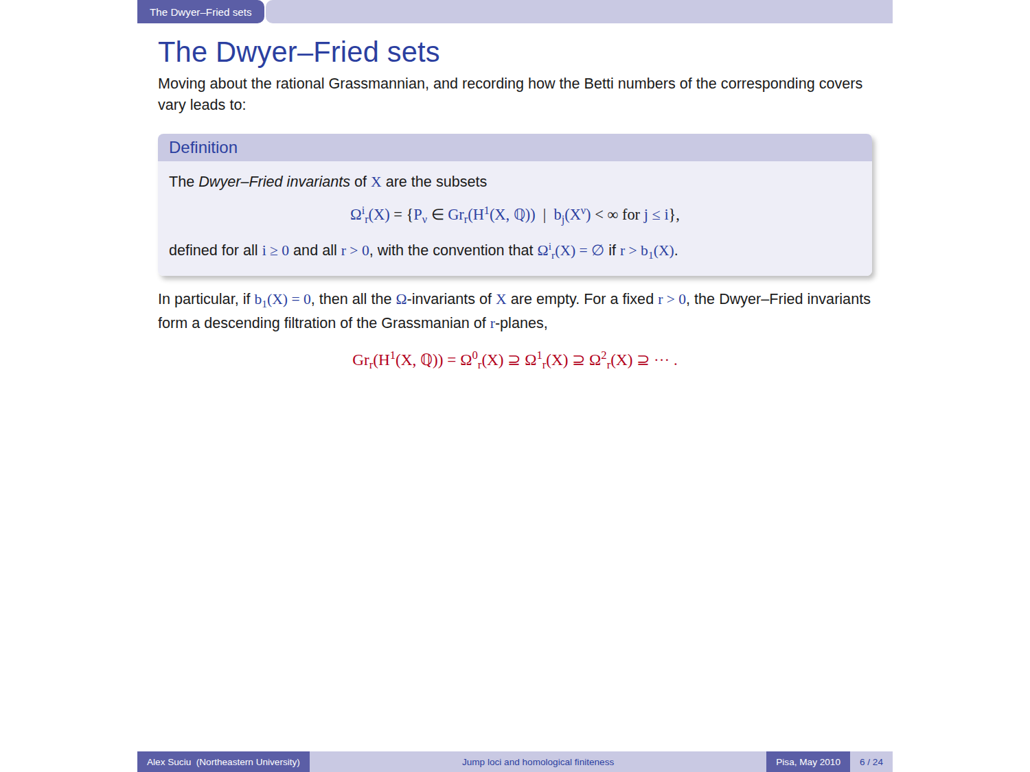The Dwyer–Fried sets
The Dwyer–Fried sets
Moving about the rational Grassmannian, and recording how the Betti numbers of the corresponding covers vary leads to:
Definition
The Dwyer–Fried invariants of X are the subsets
Ωir(X) = {Pν ∈ Grr(H1(X, ℚ)) | bj(Xν) < ∞ for j ≤ i},
defined for all i ≥ 0 and all r > 0, with the convention that Ωir(X) = ∅ if r > b1(X).
In particular, if b1(X) = 0, then all the Ω-invariants of X are empty. For a fixed r > 0, the Dwyer–Fried invariants form a descending filtration of the Grassmanian of r-planes,
Grr(H1(X, ℚ)) = Ω0r(X) ⊇ Ω1r(X) ⊇ Ω2r(X) ⊇ ··· .
Alex Suciu (Northeastern University)
Jump loci and homological finiteness
Pisa, May 2010
6 / 24